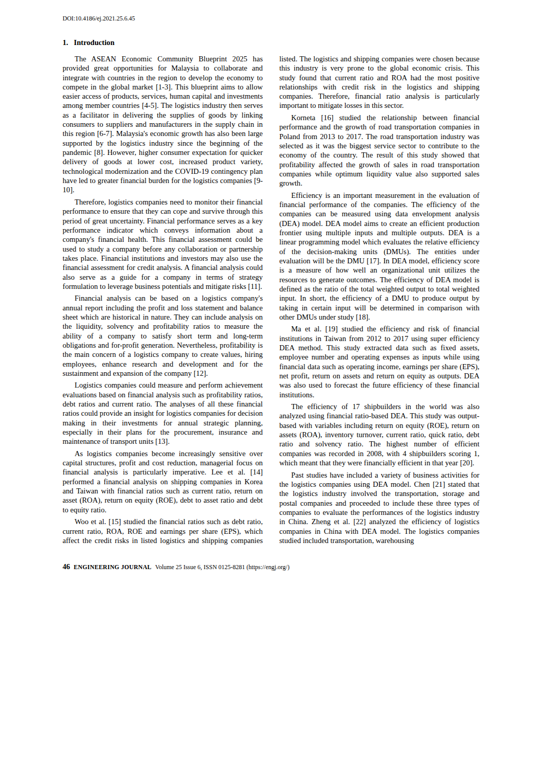DOI:10.4186/ej.2021.25.6.45
1. Introduction
The ASEAN Economic Community Blueprint 2025 has provided great opportunities for Malaysia to collaborate and integrate with countries in the region to develop the economy to compete in the global market [1-3]. This blueprint aims to allow easier access of products, services, human capital and investments among member countries [4-5]. The logistics industry then serves as a facilitator in delivering the supplies of goods by linking consumers to suppliers and manufacturers in the supply chain in this region [6-7]. Malaysia's economic growth has also been large supported by the logistics industry since the beginning of the pandemic [8]. However, higher consumer expectation for quicker delivery of goods at lower cost, increased product variety, technological modernization and the COVID-19 contingency plan have led to greater financial burden for the logistics companies [9-10].
Therefore, logistics companies need to monitor their financial performance to ensure that they can cope and survive through this period of great uncertainty. Financial performance serves as a key performance indicator which conveys information about a company's financial health. This financial assessment could be used to study a company before any collaboration or partnership takes place. Financial institutions and investors may also use the financial assessment for credit analysis. A financial analysis could also serve as a guide for a company in terms of strategy formulation to leverage business potentials and mitigate risks [11].
Financial analysis can be based on a logistics company's annual report including the profit and loss statement and balance sheet which are historical in nature. They can include analysis on the liquidity, solvency and profitability ratios to measure the ability of a company to satisfy short term and long-term obligations and for-profit generation. Nevertheless, profitability is the main concern of a logistics company to create values, hiring employees, enhance research and development and for the sustainment and expansion of the company [12].
Logistics companies could measure and perform achievement evaluations based on financial analysis such as profitability ratios, debt ratios and current ratio. The analyses of all these financial ratios could provide an insight for logistics companies for decision making in their investments for annual strategic planning, especially in their plans for the procurement, insurance and maintenance of transport units [13].
As logistics companies become increasingly sensitive over capital structures, profit and cost reduction, managerial focus on financial analysis is particularly imperative. Lee et al. [14] performed a financial analysis on shipping companies in Korea and Taiwan with financial ratios such as current ratio, return on asset (ROA), return on equity (ROE), debt to asset ratio and debt to equity ratio.
Woo et al. [15] studied the financial ratios such as debt ratio, current ratio, ROA, ROE and earnings per share (EPS), which affect the credit risks in listed logistics and shipping companies listed. The logistics and shipping companies were chosen because this industry is very prone to the global economic crisis. This study found that current ratio and ROA had the most positive relationships with credit risk in the logistics and shipping companies. Therefore, financial ratio analysis is particularly important to mitigate losses in this sector.
Korneta [16] studied the relationship between financial performance and the growth of road transportation companies in Poland from 2013 to 2017. The road transportation industry was selected as it was the biggest service sector to contribute to the economy of the country. The result of this study showed that profitability affected the growth of sales in road transportation companies while optimum liquidity value also supported sales growth.
Efficiency is an important measurement in the evaluation of financial performance of the companies. The efficiency of the companies can be measured using data envelopment analysis (DEA) model. DEA model aims to create an efficient production frontier using multiple inputs and multiple outputs. DEA is a linear programming model which evaluates the relative efficiency of the decision-making units (DMUs). The entities under evaluation will be the DMU [17]. In DEA model, efficiency score is a measure of how well an organizational unit utilizes the resources to generate outcomes. The efficiency of DEA model is defined as the ratio of the total weighted output to total weighted input. In short, the efficiency of a DMU to produce output by taking in certain input will be determined in comparison with other DMUs under study [18].
Ma et al. [19] studied the efficiency and risk of financial institutions in Taiwan from 2012 to 2017 using super efficiency DEA method. This study extracted data such as fixed assets, employee number and operating expenses as inputs while using financial data such as operating income, earnings per share (EPS), net profit, return on assets and return on equity as outputs. DEA was also used to forecast the future efficiency of these financial institutions.
The efficiency of 17 shipbuilders in the world was also analyzed using financial ratio-based DEA. This study was output-based with variables including return on equity (ROE), return on assets (ROA), inventory turnover, current ratio, quick ratio, debt ratio and solvency ratio. The highest number of efficient companies was recorded in 2008, with 4 shipbuilders scoring 1, which meant that they were financially efficient in that year [20].
Past studies have included a variety of business activities for the logistics companies using DEA model. Chen [21] stated that the logistics industry involved the transportation, storage and postal companies and proceeded to include these three types of companies to evaluate the performances of the logistics industry in China. Zheng et al. [22] analyzed the efficiency of logistics companies in China with DEA model. The logistics companies studied included transportation, warehousing
46 ENGINEERING JOURNAL Volume 25 Issue 6, ISSN 0125-8281 (https://engj.org/)